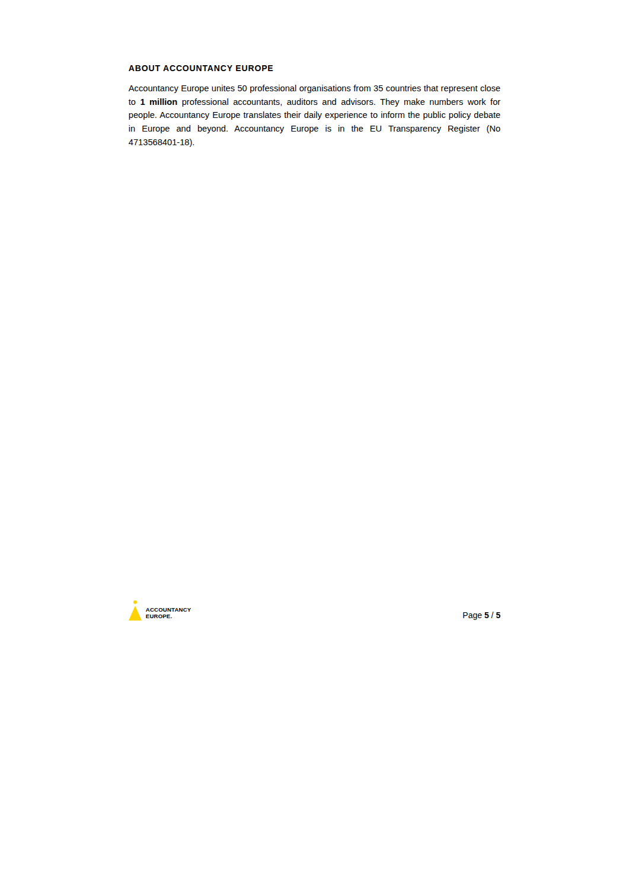About Accountancy Europe
Accountancy Europe unites 50 professional organisations from 35 countries that represent close to 1 million professional accountants, auditors and advisors. They make numbers work for people. Accountancy Europe translates their daily experience to inform the public policy debate in Europe and beyond. Accountancy Europe is in the EU Transparency Register (No 4713568401-18).
Accountancy
Europe.
Page 5 / 5